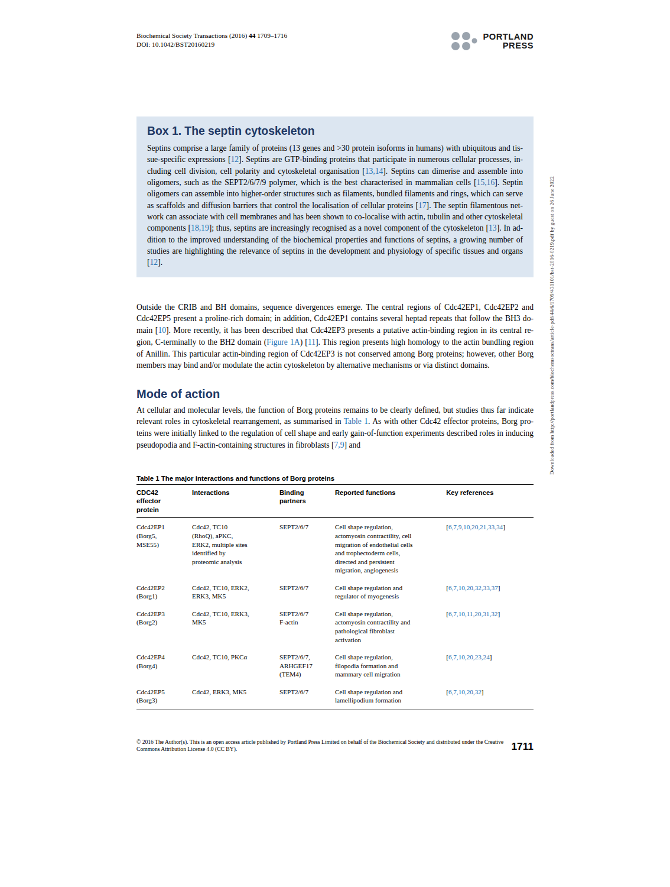Biochemical Society Transactions (2016) 44 1709–1716
DOI: 10.1042/BST20160219
PORTLAND PRESS
Downloaded from http://portlandpress.com/biochemsoctrans/article-pdf/44/6/1709/431101/bst-2016-0219.pdf by guest on 26 June 2022
Box 1. The septin cytoskeleton
Septins comprise a large family of proteins (13 genes and >30 protein isoforms in humans) with ubiquitous and tissue-specific expressions [12]. Septins are GTP-binding proteins that participate in numerous cellular processes, including cell division, cell polarity and cytoskeletal organisation [13,14]. Septins can dimerise and assemble into oligomers, such as the SEPT2/6/7/9 polymer, which is the best characterised in mammalian cells [15,16]. Septin oligomers can assemble into higher-order structures such as filaments, bundled filaments and rings, which can serve as scaffolds and diffusion barriers that control the localisation of cellular proteins [17]. The septin filamentous network can associate with cell membranes and has been shown to co-localise with actin, tubulin and other cytoskeletal components [18,19]; thus, septins are increasingly recognised as a novel component of the cytoskeleton [13]. In addition to the improved understanding of the biochemical properties and functions of septins, a growing number of studies are highlighting the relevance of septins in the development and physiology of specific tissues and organs [12].
Outside the CRIB and BH domains, sequence divergences emerge. The central regions of Cdc42EP1, Cdc42EP2 and Cdc42EP5 present a proline-rich domain; in addition, Cdc42EP1 contains several heptad repeats that follow the BH3 domain [10]. More recently, it has been described that Cdc42EP3 presents a putative actin-binding region in its central region, C-terminally to the BH2 domain (Figure 1A) [11]. This region presents high homology to the actin bundling region of Anillin. This particular actin-binding region of Cdc42EP3 is not conserved among Borg proteins; however, other Borg members may bind and/or modulate the actin cytoskeleton by alternative mechanisms or via distinct domains.
Mode of action
At cellular and molecular levels, the function of Borg proteins remains to be clearly defined, but studies thus far indicate relevant roles in cytoskeletal rearrangement, as summarised in Table 1. As with other Cdc42 effector proteins, Borg proteins were initially linked to the regulation of cell shape and early gain-of-function experiments described roles in inducing pseudopodia and F-actin-containing structures in fibroblasts [7,9] and
Table 1 The major interactions and functions of Borg proteins
| CDC42 effector protein | Interactions | Binding partners | Reported functions | Key references |
| --- | --- | --- | --- | --- |
| Cdc42EP1 (Borg5, MSE55) | Cdc42, TC10 (RhoQ), aPKC, ERK2, multiple sites identified by proteomic analysis | SEPT2/6/7 | Cell shape regulation, actomyosin contractility, cell migration of endothelial cells and trophectoderm cells, directed and persistent migration, angiogenesis | [ 6,7,9,10,20,21,33,34 ] |
| Cdc42EP2 (Borg1) | Cdc42, TC10, ERK2, ERK3, MK5 | SEPT2/6/7 | Cell shape regulation and regulator of myogenesis | [ 6,7,10,20,32,33,37 ] |
| Cdc42EP3 (Borg2) | Cdc42, TC10, ERK3, MK5 | SEPT2/6/7 F-actin | Cell shape regulation, actomyosin contractility and pathological fibroblast activation | [ 6,7,10,11,20,31,32 ] |
| Cdc42EP4 (Borg4) | Cdc42, TC10, PKCα | SEPT2/6/7, ARHGEF17 (TEM4) | Cell shape regulation, filopodia formation and mammary cell migration | [ 6,7,10,20,23,24 ] |
| Cdc42EP5 (Borg3) | Cdc42, ERK3, MK5 | SEPT2/6/7 | Cell shape regulation and lamellipodium formation | [ 6,7,10,20,32 ] |
© 2016 The Author(s). This is an open access article published by Portland Press Limited on behalf of the Biochemical Society and distributed under the Creative Commons Attribution License 4.0 (CC BY).
1711